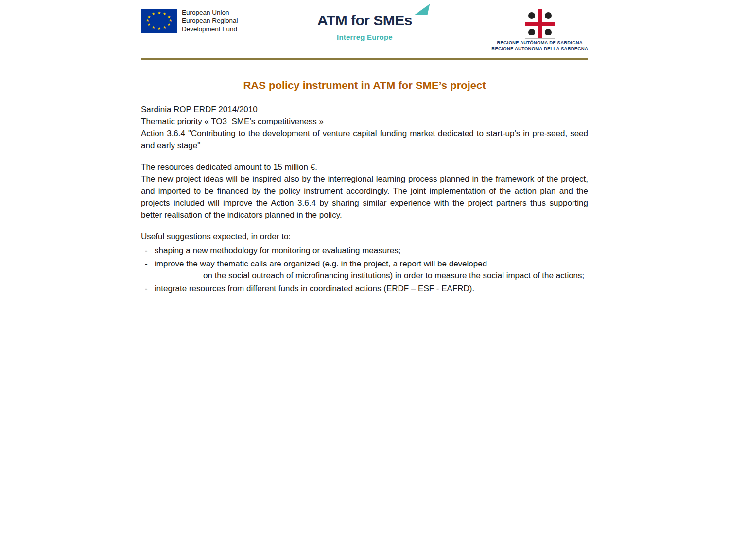★ ★ ★ ★ ★ ★ ★ ★ ★ ★ ★ ★
European Union
European Regional
Development Fund
ATM for SMEs
Interreg Europe
REGIONE AUTÒNOMA DE SARDIGNA
REGIONE AUTONOMA DELLA SARDEGNA
RAS policy instrument in ATM for SME’s project
Sardinia ROP ERDF 2014/2010
Thematic priority « TO3 SME’s competitiveness »
Action 3.6.4 "Contributing to the development of venture capital funding market dedicated to start-up's in pre-seed, seed and early stage"
The resources dedicated amount to 15 million €.
The new project ideas will be inspired also by the interregional learning process planned in the framework of the project, and imported to be financed by the policy instrument accordingly. The joint implementation of the action plan and the projects included will improve the Action 3.6.4 by sharing similar experience with the project partners thus supporting better realisation of the indicators planned in the policy.
Useful suggestions expected, in order to:
shaping a new methodology for monitoring or evaluating measures;
improve the way thematic calls are organized (e.g. in the project, a report will be developed on the social outreach of microfinancing institutions) in order to measure the social impact of the actions;
integrate resources from different funds in coordinated actions (ERDF – ESF - EAFRD).